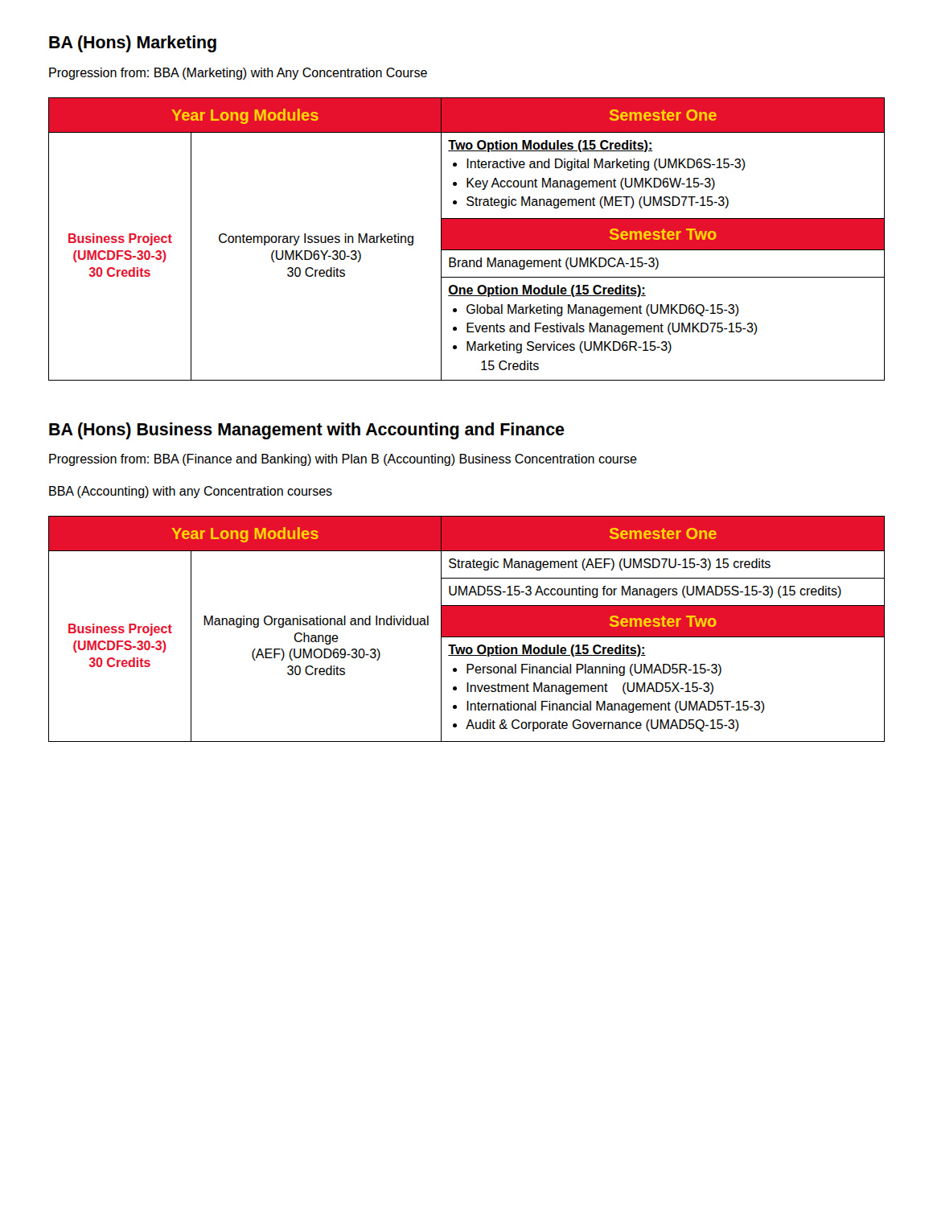BA (Hons) Marketing
Progression from: BBA (Marketing) with Any Concentration Course
| Year Long Modules | Semester One |
| --- | --- |
| Business Project (UMCDFS-30-3) 30 Credits | Contemporary Issues in Marketing (UMKD6Y-30-3) 30 Credits | Two Option Modules (15 Credits): Interactive and Digital Marketing (UMKD6S-15-3) Key Account Management (UMKD6W-15-3) Strategic Management (MET) (UMSD7T-15-3) |
| Semester Two |
| Brand Management (UMKDCA-15-3) |
| One Option Module (15 Credits): Global Marketing Management (UMKD6Q-15-3) Events and Festivals Management (UMKD75-15-3) Marketing Services (UMKD6R-15-3) 15 Credits |
BA (Hons) Business Management with Accounting and Finance
Progression from: BBA (Finance and Banking) with Plan B (Accounting) Business Concentration course
BBA (Accounting) with any Concentration courses
| Year Long Modules | Semester One |
| --- | --- |
| Business Project (UMCDFS-30-3) 30 Credits | Managing Organisational and Individual Change (AEF) (UMOD69-30-3) 30 Credits | Strategic Management (AEF) (UMSD7U-15-3) 15 credits |
| UMAD5S-15-3 Accounting for Managers (UMAD5S-15-3) (15 credits) |
| Semester Two |
| Two Option Module (15 Credits): Personal Financial Planning (UMAD5R-15-3) Investment Management (UMAD5X-15-3) International Financial Management (UMAD5T-15-3) Audit & Corporate Governance (UMAD5Q-15-3) |